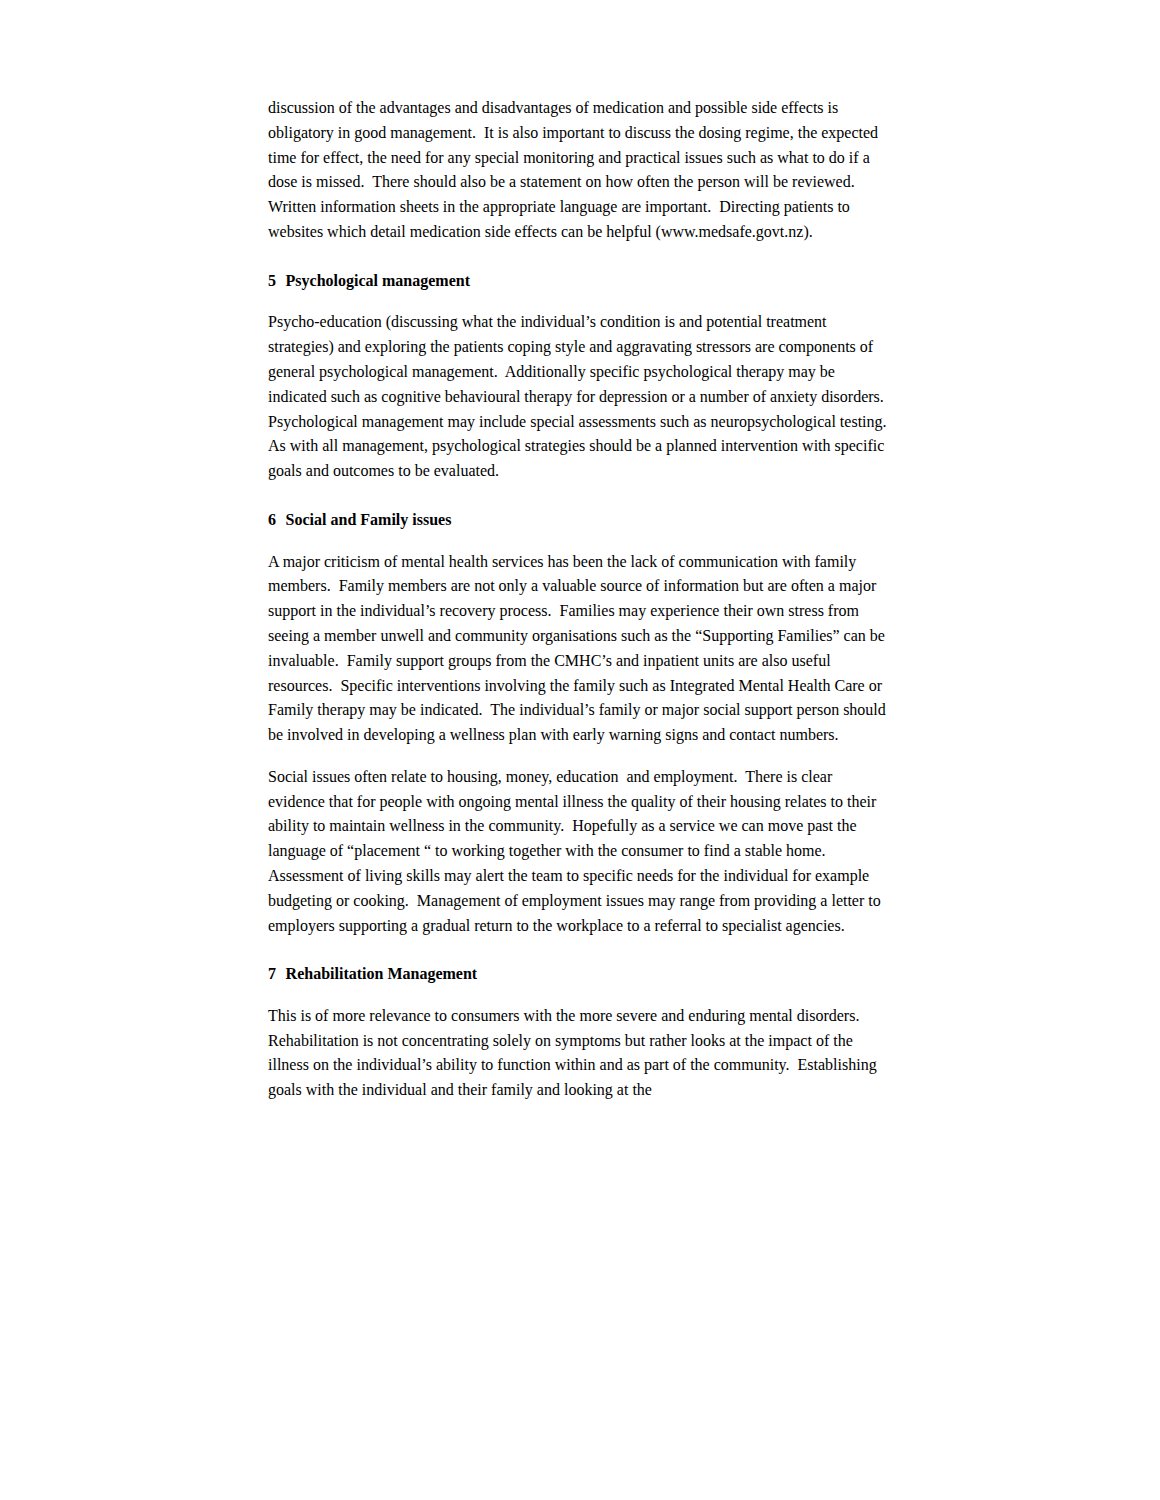discussion of the advantages and disadvantages of medication and possible side effects is obligatory in good management. It is also important to discuss the dosing regime, the expected time for effect, the need for any special monitoring and practical issues such as what to do if a dose is missed. There should also be a statement on how often the person will be reviewed. Written information sheets in the appropriate language are important. Directing patients to websites which detail medication side effects can be helpful (www.medsafe.govt.nz).
5 Psychological management
Psycho-education (discussing what the individual’s condition is and potential treatment strategies) and exploring the patients coping style and aggravating stressors are components of general psychological management. Additionally specific psychological therapy may be indicated such as cognitive behavioural therapy for depression or a number of anxiety disorders. Psychological management may include special assessments such as neuropsychological testing. As with all management, psychological strategies should be a planned intervention with specific goals and outcomes to be evaluated.
6 Social and Family issues
A major criticism of mental health services has been the lack of communication with family members. Family members are not only a valuable source of information but are often a major support in the individual’s recovery process. Families may experience their own stress from seeing a member unwell and community organisations such as the “Supporting Families” can be invaluable. Family support groups from the CMHC’s and inpatient units are also useful resources. Specific interventions involving the family such as Integrated Mental Health Care or Family therapy may be indicated. The individual’s family or major social support person should be involved in developing a wellness plan with early warning signs and contact numbers.
Social issues often relate to housing, money, education and employment. There is clear evidence that for people with ongoing mental illness the quality of their housing relates to their ability to maintain wellness in the community. Hopefully as a service we can move past the language of “placement “ to working together with the consumer to find a stable home. Assessment of living skills may alert the team to specific needs for the individual for example budgeting or cooking. Management of employment issues may range from providing a letter to employers supporting a gradual return to the workplace to a referral to specialist agencies.
7 Rehabilitation Management
This is of more relevance to consumers with the more severe and enduring mental disorders. Rehabilitation is not concentrating solely on symptoms but rather looks at the impact of the illness on the individual’s ability to function within and as part of the community. Establishing goals with the individual and their family and looking at the